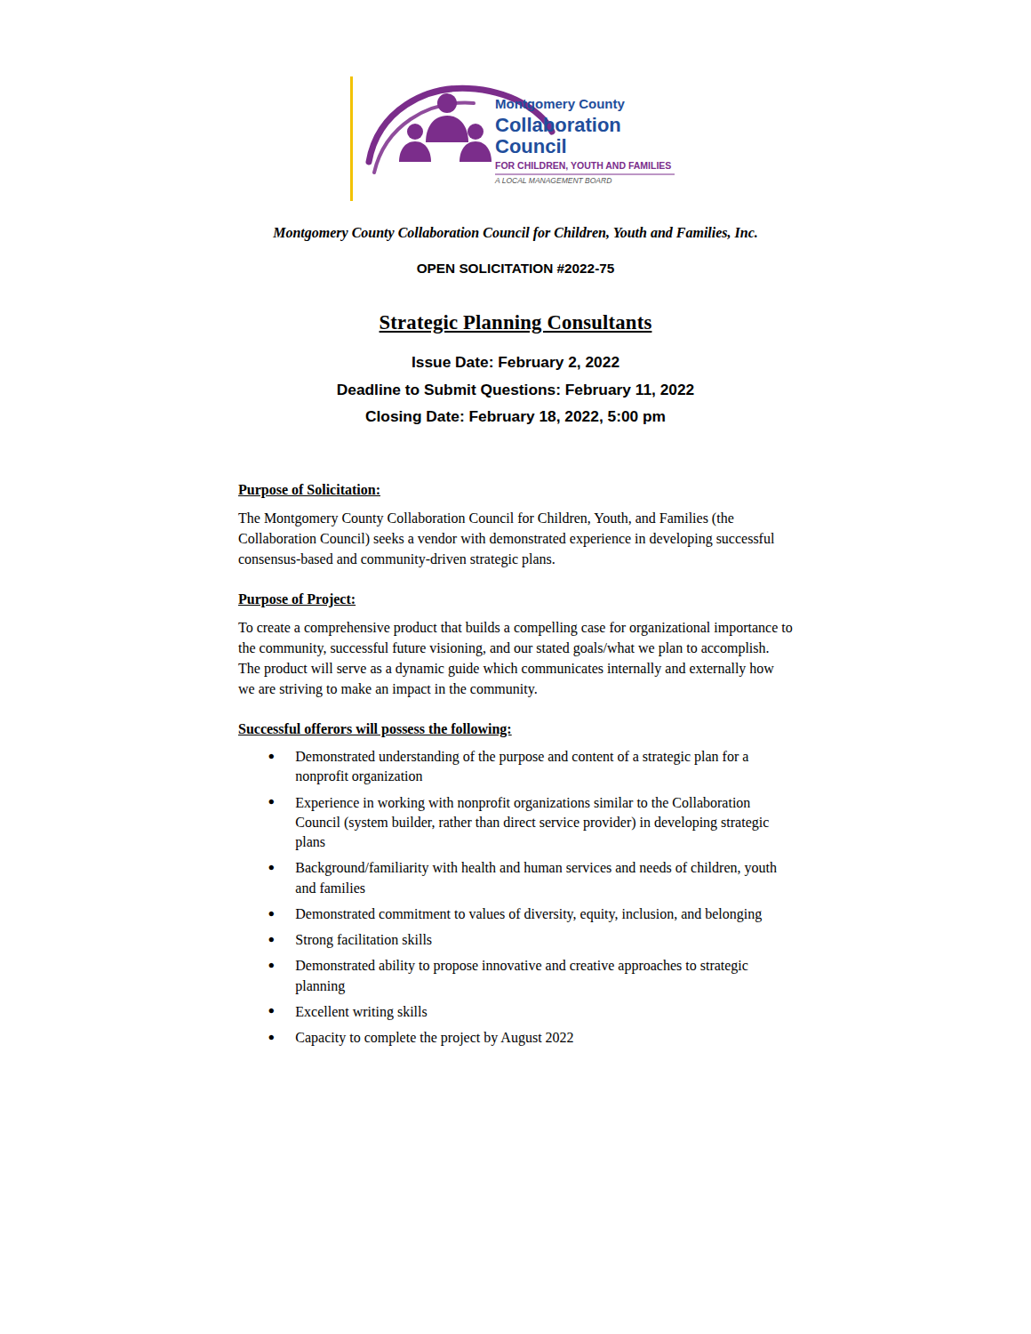Montgomery County Collaboration Council FOR CHILDREN, YOUTH AND FAMILIES A LOCAL MANAGEMENT BOARD
Montgomery County Collaboration Council for Children, Youth and Families, Inc.
OPEN SOLICITATION #2022-75
Strategic Planning Consultants
Issue Date: February 2, 2022
Deadline to Submit Questions: February 11, 2022
Closing Date: February 18, 2022, 5:00 pm
Purpose of Solicitation:
The Montgomery County Collaboration Council for Children, Youth, and Families (the Collaboration Council) seeks a vendor with demonstrated experience in developing successful consensus-based and community-driven strategic plans.
Purpose of Project:
To create a comprehensive product that builds a compelling case for organizational importance to the community, successful future visioning, and our stated goals/what we plan to accomplish. The product will serve as a dynamic guide which communicates internally and externally how we are striving to make an impact in the community.
Successful offerors will possess the following:
Demonstrated understanding of the purpose and content of a strategic plan for a nonprofit organization
Experience in working with nonprofit organizations similar to the Collaboration Council (system builder, rather than direct service provider) in developing strategic plans
Background/familiarity with health and human services and needs of children, youth and families
Demonstrated commitment to values of diversity, equity, inclusion, and belonging
Strong facilitation skills
Demonstrated ability to propose innovative and creative approaches to strategic planning
Excellent writing skills
Capacity to complete the project by August 2022